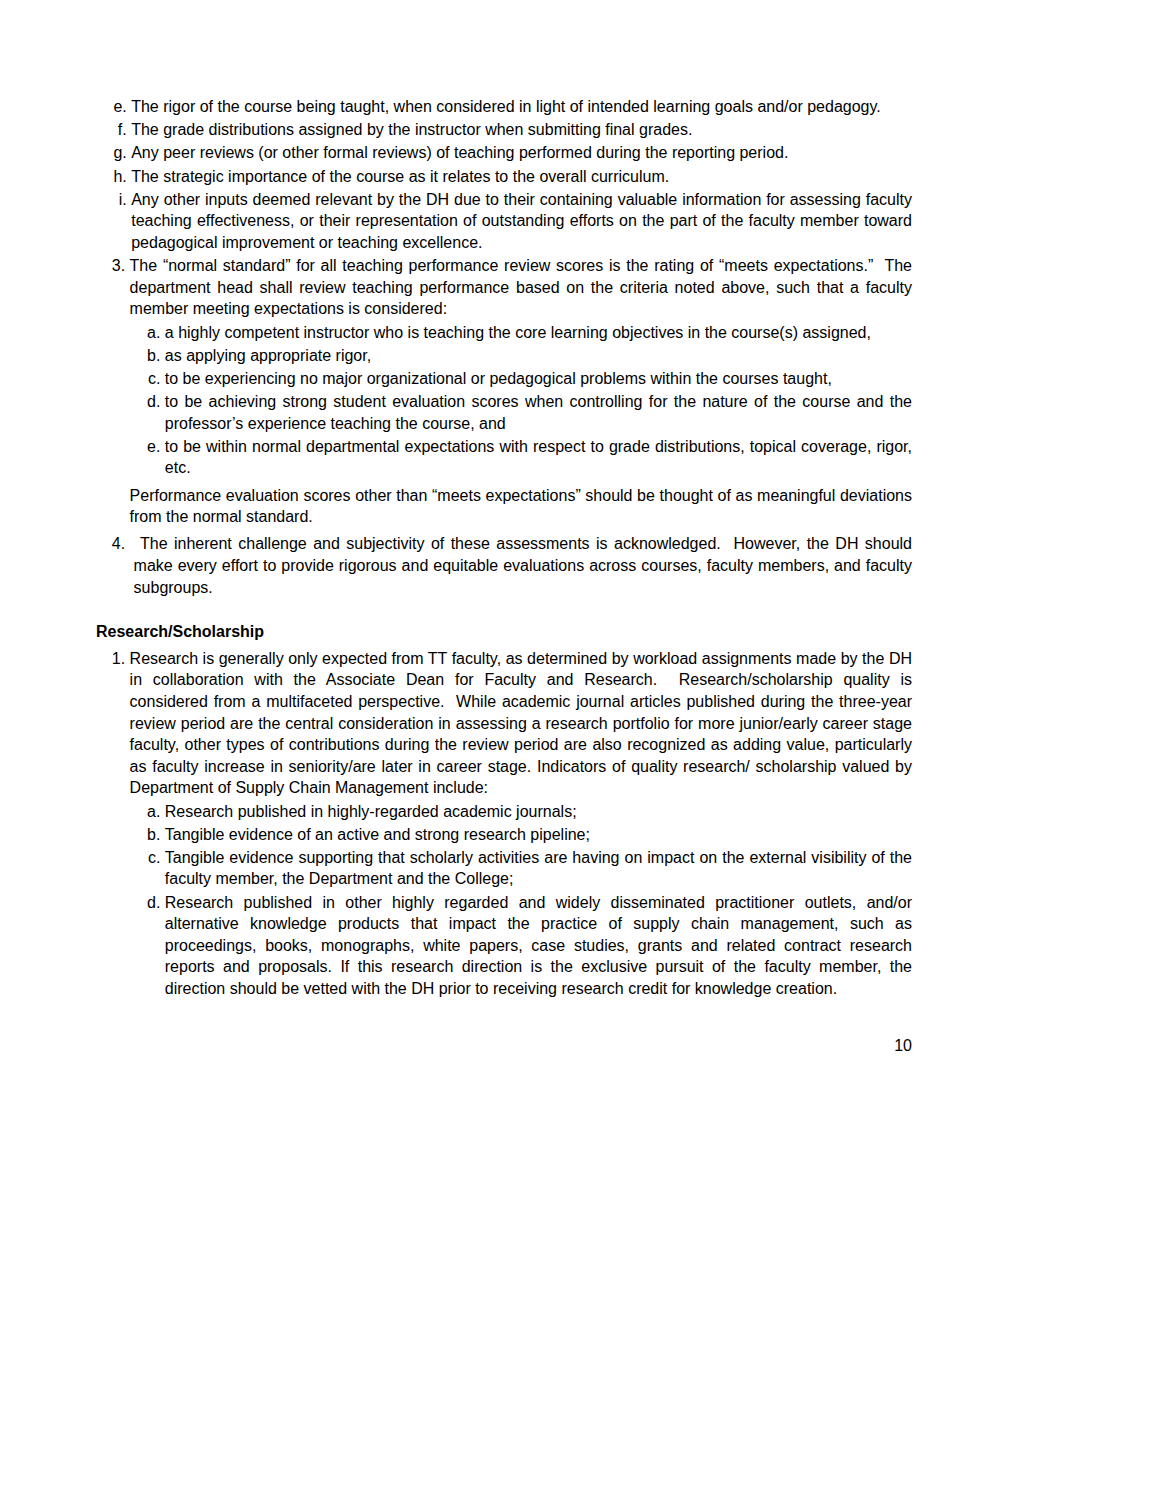The rigor of the course being taught, when considered in light of intended learning goals and/or pedagogy.
The grade distributions assigned by the instructor when submitting final grades.
Any peer reviews (or other formal reviews) of teaching performed during the reporting period.
The strategic importance of the course as it relates to the overall curriculum.
Any other inputs deemed relevant by the DH due to their containing valuable information for assessing faculty teaching effectiveness, or their representation of outstanding efforts on the part of the faculty member toward pedagogical improvement or teaching excellence.
The “normal standard” for all teaching performance review scores is the rating of “meets expectations.” The department head shall review teaching performance based on the criteria noted above, such that a faculty member meeting expectations is considered:
a highly competent instructor who is teaching the core learning objectives in the course(s) assigned,
as applying appropriate rigor,
to be experiencing no major organizational or pedagogical problems within the courses taught,
to be achieving strong student evaluation scores when controlling for the nature of the course and the professor’s experience teaching the course, and
to be within normal departmental expectations with respect to grade distributions, topical coverage, rigor, etc.
Performance evaluation scores other than “meets expectations” should be thought of as meaningful deviations from the normal standard.
The inherent challenge and subjectivity of these assessments is acknowledged. However, the DH should make every effort to provide rigorous and equitable evaluations across courses, faculty members, and faculty subgroups.
Research/Scholarship
Research is generally only expected from TT faculty, as determined by workload assignments made by the DH in collaboration with the Associate Dean for Faculty and Research. Research/scholarship quality is considered from a multifaceted perspective. While academic journal articles published during the three-year review period are the central consideration in assessing a research portfolio for more junior/early career stage faculty, other types of contributions during the review period are also recognized as adding value, particularly as faculty increase in seniority/are later in career stage. Indicators of quality research/ scholarship valued by Department of Supply Chain Management include:
Research published in highly-regarded academic journals;
Tangible evidence of an active and strong research pipeline;
Tangible evidence supporting that scholarly activities are having on impact on the external visibility of the faculty member, the Department and the College;
Research published in other highly regarded and widely disseminated practitioner outlets, and/or alternative knowledge products that impact the practice of supply chain management, such as proceedings, books, monographs, white papers, case studies, grants and related contract research reports and proposals. If this research direction is the exclusive pursuit of the faculty member, the direction should be vetted with the DH prior to receiving research credit for knowledge creation.
10